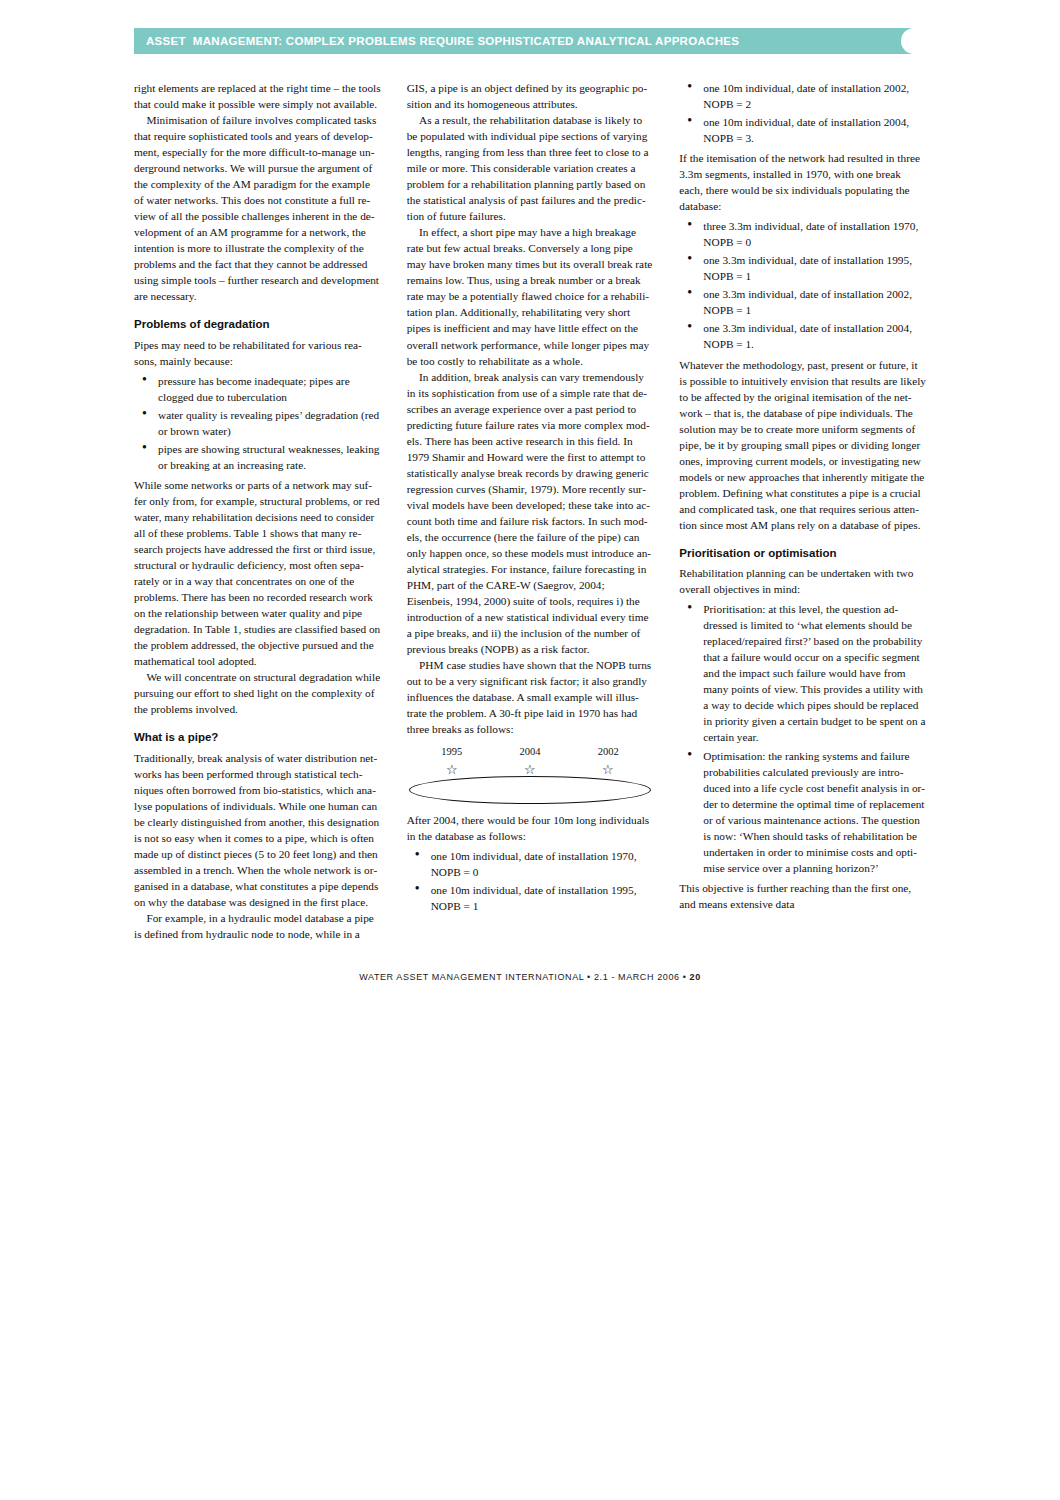Asset Management: Complex problems require sophisticated analytical approaches
right elements are replaced at the right time – the tools that could make it possible were simply not available.
Minimisation of failure involves complicated tasks that require sophisticated tools and years of development, especially for the more difficult-to-manage underground networks. We will pursue the argument of the complexity of the AM paradigm for the example of water networks. This does not constitute a full review of all the possible challenges inherent in the development of an AM programme for a network, the intention is more to illustrate the complexity of the problems and the fact that they cannot be addressed using simple tools – further research and development are necessary.
Problems of degradation
Pipes may need to be rehabilitated for various reasons, mainly because:
pressure has become inadequate; pipes are clogged due to tuberculation
water quality is revealing pipes’ degradation (red or brown water)
pipes are showing structural weaknesses, leaking or breaking at an increasing rate.
While some networks or parts of a network may suffer only from, for example, structural problems, or red water, many rehabilitation decisions need to consider all of these problems. Table 1 shows that many research projects have addressed the first or third issue, structural or hydraulic deficiency, most often separately or in a way that concentrates on one of the problems. There has been no recorded research work on the relationship between water quality and pipe degradation. In Table 1, studies are classified based on the problem addressed, the objective pursued and the mathematical tool adopted.
We will concentrate on structural degradation while pursuing our effort to shed light on the complexity of the problems involved.
What is a pipe?
Traditionally, break analysis of water distribution networks has been performed through statistical techniques often borrowed from bio-statistics, which analyse populations of individuals. While one human can be clearly distinguished from another, this designation is not so easy when it comes to a pipe, which is often made up of distinct pieces (5 to 20 feet long) and then assembled in a trench. When the whole network is organised in a database, what constitutes a pipe depends on why the database was designed in the first place.
For example, in a hydraulic model database a pipe is defined from hydraulic node to node, while in a GIS, a pipe is an object defined by its geographic position and its homogeneous attributes.
As a result, the rehabilitation database is likely to be populated with individual pipe sections of varying lengths, ranging from less than three feet to close to a mile or more. This considerable variation creates a problem for a rehabilitation planning partly based on the statistical analysis of past failures and the prediction of future failures.
In effect, a short pipe may have a high breakage rate but few actual breaks. Conversely a long pipe may have broken many times but its overall break rate remains low. Thus, using a break number or a break rate may be a potentially flawed choice for a rehabilitation plan. Additionally, rehabilitating very short pipes is inefficient and may have little effect on the overall network performance, while longer pipes may be too costly to rehabilitate as a whole.
In addition, break analysis can vary tremendously in its sophistication from use of a simple rate that describes an average experience over a past period to predicting future failure rates via more complex models. There has been active research in this field. In 1979 Shamir and Howard were the first to attempt to statistically analyse break records by drawing generic regression curves (Shamir, 1979). More recently survival models have been developed; these take into account both time and failure risk factors. In such models, the occurrence (here the failure of the pipe) can only happen once, so these models must introduce analytical strategies. For instance, failure forecasting in PHM, part of the CARE-W (Saegrov, 2004; Eisenbeis, 1994, 2000) suite of tools, requires i) the introduction of a new statistical individual every time a pipe breaks, and ii) the inclusion of the number of previous breaks (NOPB) as a risk factor.
PHM case studies have shown that the NOPB turns out to be a very significant risk factor; it also grandly influences the database. A small example will illustrate the problem. A 30-ft pipe laid in 1970 has had three breaks as follows:
199520042002
☆☆☆
After 2004, there would be four 10m long individuals in the database as follows:
one 10m individual, date of installation 1970, NOPB = 0
one 10m individual, date of installation 1995, NOPB = 1
one 10m individual, date of installation 2002, NOPB = 2
one 10m individual, date of installation 2004, NOPB = 3.
If the itemisation of the network had resulted in three 3.3m segments, installed in 1970, with one break each, there would be six individuals populating the database:
three 3.3m individual, date of installation 1970, NOPB = 0
one 3.3m individual, date of installation 1995, NOPB = 1
one 3.3m individual, date of installation 2002, NOPB = 1
one 3.3m individual, date of installation 2004, NOPB = 1.
Whatever the methodology, past, present or future, it is possible to intuitively envision that results are likely to be affected by the original itemisation of the network – that is, the database of pipe individuals. The solution may be to create more uniform segments of pipe, be it by grouping small pipes or dividing longer ones, improving current models, or investigating new models or new approaches that inherently mitigate the problem. Defining what constitutes a pipe is a crucial and complicated task, one that requires serious attention since most AM plans rely on a database of pipes.
Prioritisation or optimisation
Rehabilitation planning can be undertaken with two overall objectives in mind:
Prioritisation: at this level, the question addressed is limited to ‘what elements should be replaced/repaired first?’ based on the probability that a failure would occur on a specific segment and the impact such failure would have from many points of view. This provides a utility with a way to decide which pipes should be replaced in priority given a certain budget to be spent on a certain year.
Optimisation: the ranking systems and failure probabilities calculated previously are introduced into a life cycle cost benefit analysis in order to determine the optimal time of replacement or of various maintenance actions. The question is now: ‘When should tasks of rehabilitation be undertaken in order to minimise costs and optimise service over a planning horizon?’
This objective is further reaching than the first one, and means extensive data
WATER ASSET MANAGEMENT INTERNATIONAL • 2.1 - MARCH 2006 • 20